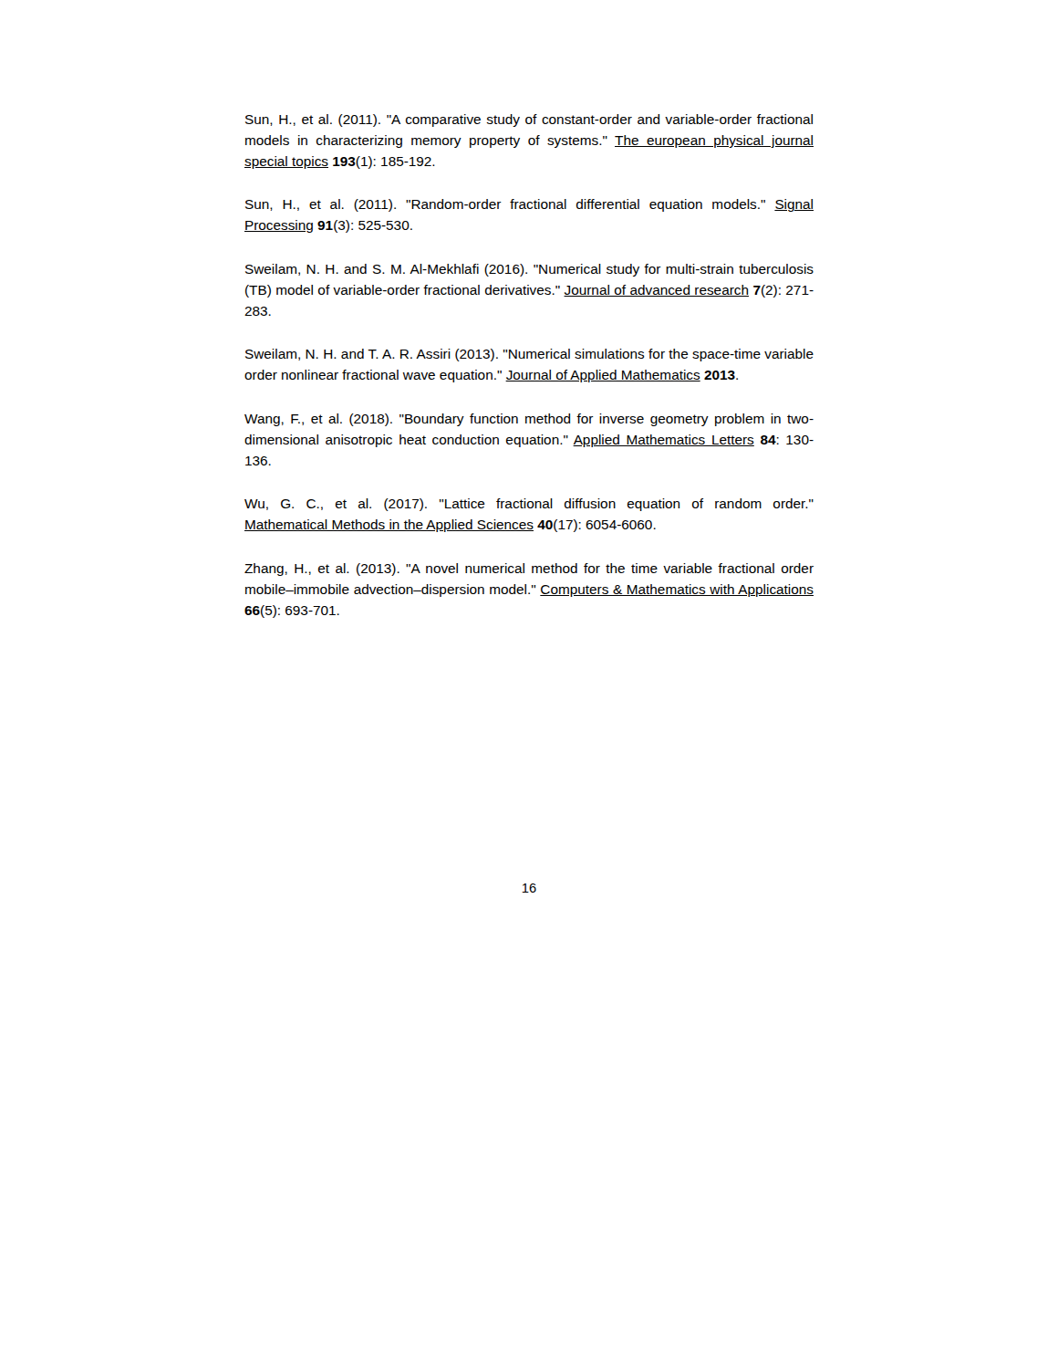Sun, H., et al. (2011). "A comparative study of constant-order and variable-order fractional models in characterizing memory property of systems." The european physical journal special topics 193(1): 185-192.
Sun, H., et al. (2011). "Random-order fractional differential equation models." Signal Processing 91(3): 525-530.
Sweilam, N. H. and S. M. Al-Mekhlafi (2016). "Numerical study for multi-strain tuberculosis (TB) model of variable-order fractional derivatives." Journal of advanced research 7(2): 271-283.
Sweilam, N. H. and T. A. R. Assiri (2013). "Numerical simulations for the space-time variable order nonlinear fractional wave equation." Journal of Applied Mathematics 2013.
Wang, F., et al. (2018). "Boundary function method for inverse geometry problem in two-dimensional anisotropic heat conduction equation." Applied Mathematics Letters 84: 130-136.
Wu, G. C., et al. (2017). "Lattice fractional diffusion equation of random order." Mathematical Methods in the Applied Sciences 40(17): 6054-6060.
Zhang, H., et al. (2013). "A novel numerical method for the time variable fractional order mobile–immobile advection–dispersion model." Computers & Mathematics with Applications 66(5): 693-701.
16